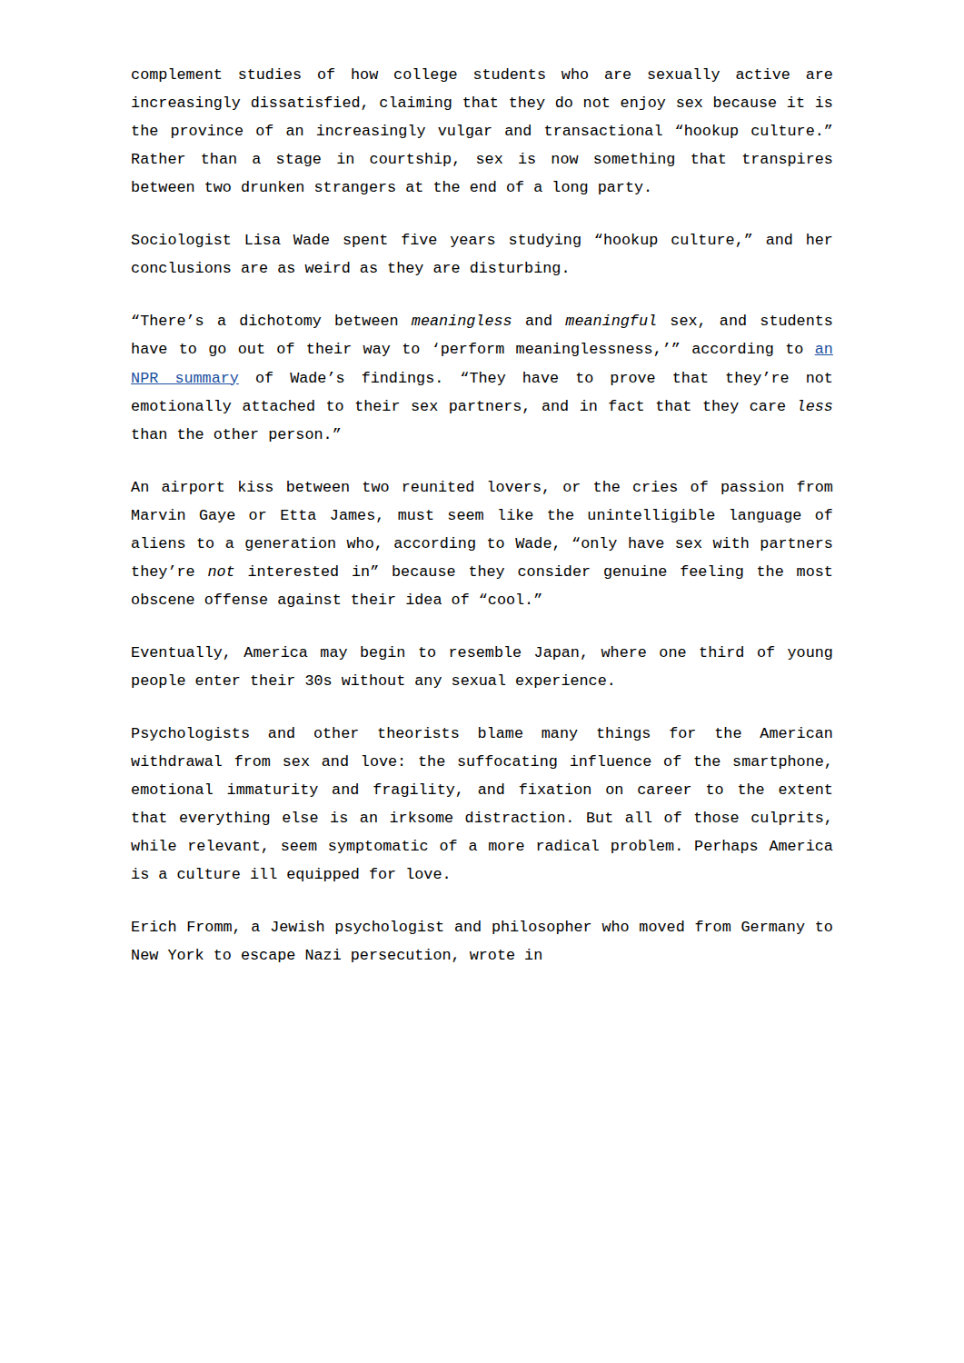complement studies of how college students who are sexually active are increasingly dissatisfied, claiming that they do not enjoy sex because it is the province of an increasingly vulgar and transactional “hookup culture.” Rather than a stage in courtship, sex is now something that transpires between two drunken strangers at the end of a long party.
Sociologist Lisa Wade spent five years studying “hookup culture,” and her conclusions are as weird as they are disturbing.
“There’s a dichotomy between meaningless and meaningful sex, and students have to go out of their way to ‘perform meaninglessness,’” according to an NPR summary of Wade’s findings. “They have to prove that they’re not emotionally attached to their sex partners, and in fact that they care less than the other person.”
An airport kiss between two reunited lovers, or the cries of passion from Marvin Gaye or Etta James, must seem like the unintelligible language of aliens to a generation who, according to Wade, “only have sex with partners they’re not interested in” because they consider genuine feeling the most obscene offense against their idea of “cool.”
Eventually, America may begin to resemble Japan, where one third of young people enter their 30s without any sexual experience.
Psychologists and other theorists blame many things for the American withdrawal from sex and love: the suffocating influence of the smartphone, emotional immaturity and fragility, and fixation on career to the extent that everything else is an irksome distraction. But all of those culprits, while relevant, seem symptomatic of a more radical problem. Perhaps America is a culture ill equipped for love.
Erich Fromm, a Jewish psychologist and philosopher who moved from Germany to New York to escape Nazi persecution, wrote in